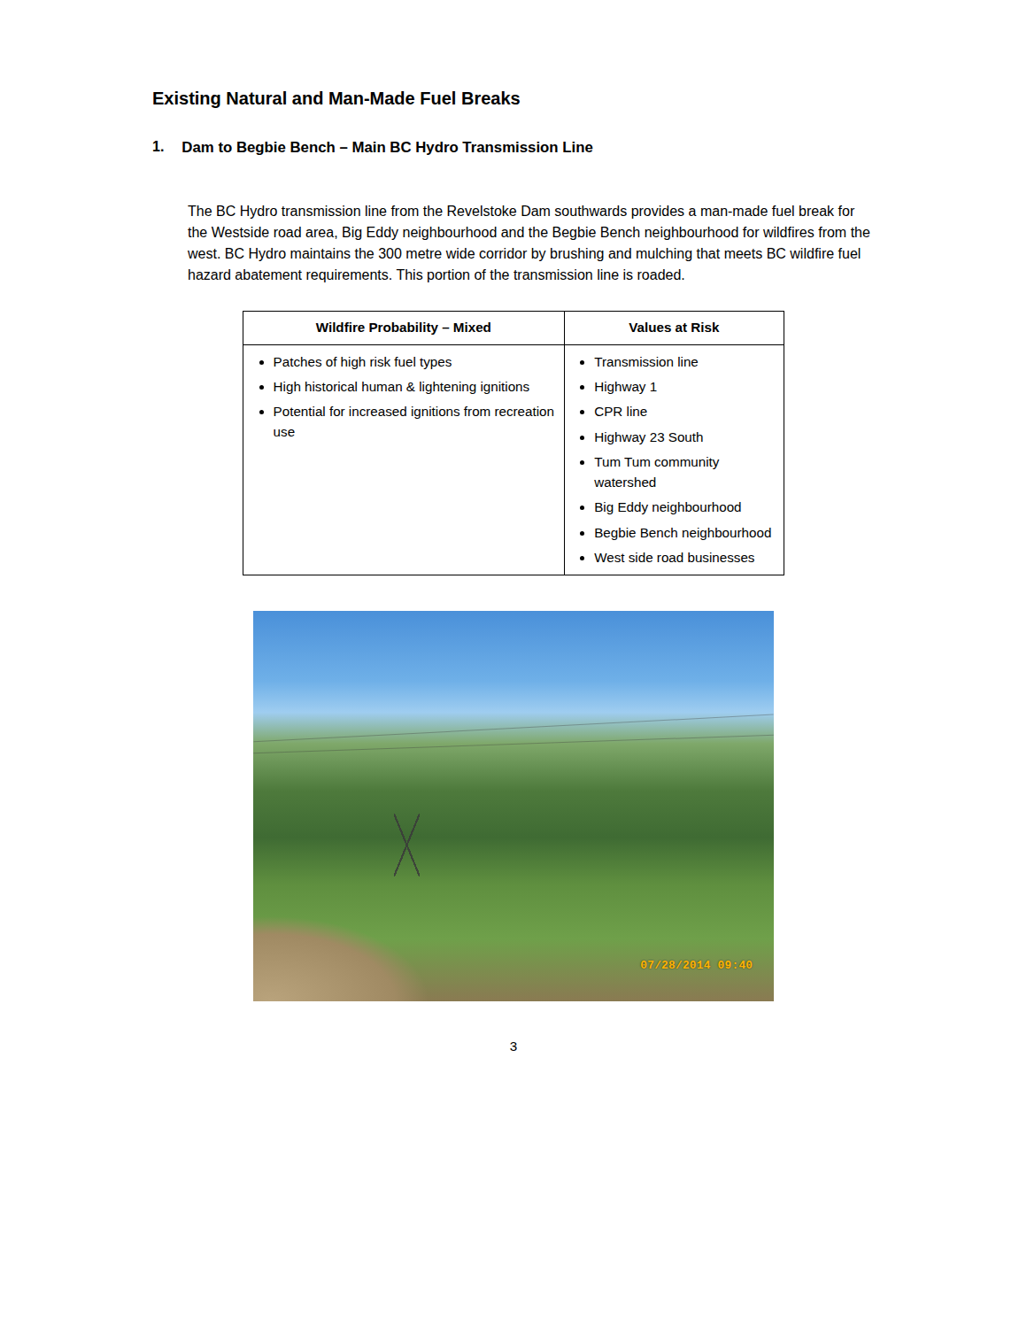Existing Natural and Man-Made Fuel Breaks
1.
Dam to Begbie Bench – Main BC Hydro Transmission Line
The BC Hydro transmission line from the Revelstoke Dam southwards provides a man-made fuel break for the Westside road area, Big Eddy neighbourhood and the Begbie Bench neighbourhood for wildfires from the west. BC Hydro maintains the 300 metre wide corridor by brushing and mulching that meets BC wildfire fuel hazard abatement requirements. This portion of the transmission line is roaded.
| Wildfire Probability – Mixed | Values at Risk |
| --- | --- |
| Patches of high risk fuel types High historical human & lightening ignitions Potential for increased ignitions from recreation use | Transmission line Highway 1 CPR line Highway 23 South Tum Tum community watershed Big Eddy neighbourhood Begbie Bench neighbourhood West side road businesses |
07/28/2014 09:40
3